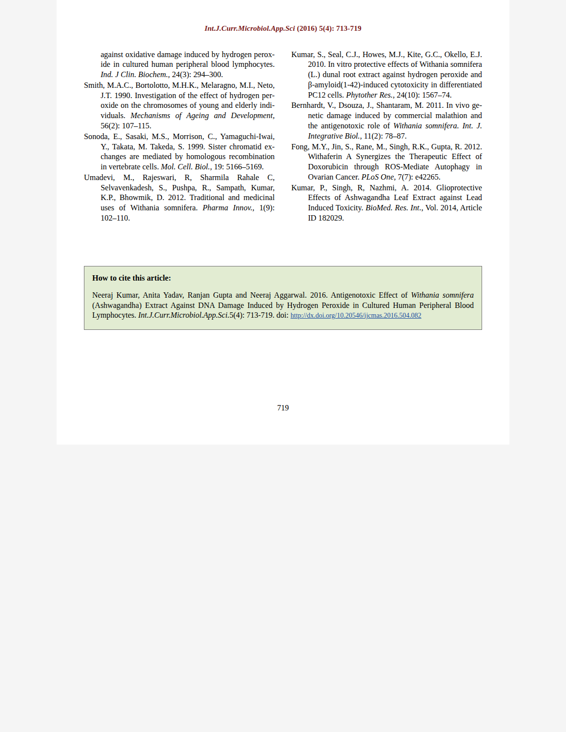Int.J.Curr.Microbiol.App.Sci (2016) 5(4): 713-719
against oxidative damage induced by hydrogen peroxide in cultured human peripheral blood lymphocytes. Ind. J Clin. Biochem., 24(3): 294–300.
Smith, M.A.C., Bortolotto, M.H.K., Melaragno, M.I., Neto, J.T. 1990. Investigation of the effect of hydrogen peroxide on the chromosomes of young and elderly individuals. Mechanisms of Ageing and Development, 56(2): 107–115.
Sonoda, E., Sasaki, M.S., Morrison, C., Yamaguchi-Iwai, Y., Takata, M. Takeda, S. 1999. Sister chromatid exchanges are mediated by homologous recombination in vertebrate cells. Mol. Cell. Biol., 19: 5166–5169.
Umadevi, M., Rajeswari, R, Sharmila Rahale C, Selvavenkadesh, S., Pushpa, R., Sampath, Kumar, K.P., Bhowmik, D. 2012. Traditional and medicinal uses of Withania somnifera. Pharma Innov., 1(9): 102–110.
Kumar, S., Seal, C.J., Howes, M.J., Kite, G.C., Okello, E.J. 2010. In vitro protective effects of Withania somnifera (L.) dunal root extract against hydrogen peroxide and β-amyloid(1-42)-induced cytotoxicity in differentiated PC12 cells. Phytother Res., 24(10): 1567–74.
Bernhardt, V., Dsouza, J., Shantaram, M. 2011. In vivo genetic damage induced by commercial malathion and the antigenotoxic role of Withania somnifera. Int. J. Integrative Biol., 11(2): 78–87.
Fong, M.Y., Jin, S., Rane, M., Singh, R.K., Gupta, R. 2012. Withaferin A Synergizes the Therapeutic Effect of Doxorubicin through ROS-Mediate Autophagy in Ovarian Cancer. PLoS One, 7(7): e42265.
Kumar, P., Singh, R, Nazhmi, A. 2014. Glioprotective Effects of Ashwagandha Leaf Extract against Lead Induced Toxicity. BioMed. Res. Int., Vol. 2014, Article ID 182029.
How to cite this article:
Neeraj Kumar, Anita Yadav, Ranjan Gupta and Neeraj Aggarwal. 2016. Antigenotoxic Effect of Withania somnifera (Ashwagandha) Extract Against DNA Damage Induced by Hydrogen Peroxide in Cultured Human Peripheral Blood Lymphocytes. Int.J.Curr.Microbiol.App.Sci. 5(4): 713-719. doi: http://dx.doi.org/10.20546/ijcmas.2016.504.082
719